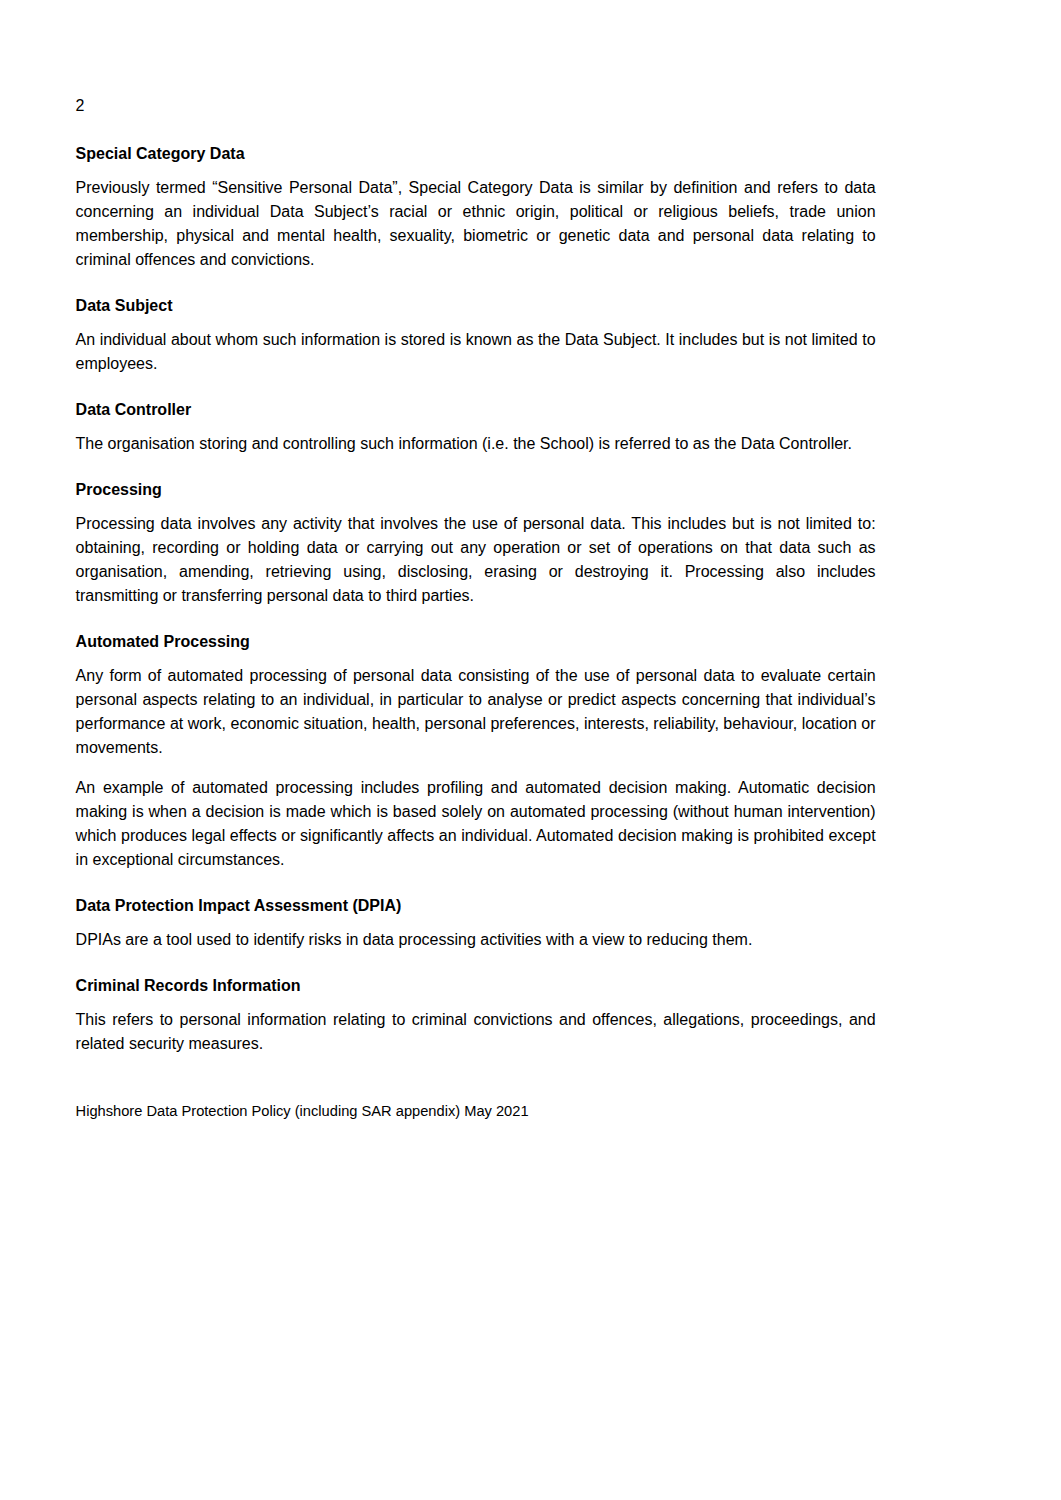2
Special Category Data
Previously termed “Sensitive Personal Data”, Special Category Data is similar by definition and refers to data concerning an individual Data Subject’s racial or ethnic origin, political or religious beliefs, trade union membership, physical and mental health, sexuality, biometric or genetic data and personal data relating to criminal offences and convictions.
Data Subject
An individual about whom such information is stored is known as the Data Subject. It includes but is not limited to employees.
Data Controller
The organisation storing and controlling such information (i.e. the School) is referred to as the Data Controller.
Processing
Processing data involves any activity that involves the use of personal data. This includes but is not limited to: obtaining, recording or holding data or carrying out any operation or set of operations on that data such as organisation, amending, retrieving using, disclosing, erasing or destroying it. Processing also includes transmitting or transferring personal data to third parties.
Automated Processing
Any form of automated processing of personal data consisting of the use of personal data to evaluate certain personal aspects relating to an individual, in particular to analyse or predict aspects concerning that individual’s performance at work, economic situation, health, personal preferences, interests, reliability, behaviour, location or movements.
An example of automated processing includes profiling and automated decision making. Automatic decision making is when a decision is made which is based solely on automated processing (without human intervention) which produces legal effects or significantly affects an individual. Automated decision making is prohibited except in exceptional circumstances.
Data Protection Impact Assessment (DPIA)
DPIAs are a tool used to identify risks in data processing activities with a view to reducing them.
Criminal Records Information
This refers to personal information relating to criminal convictions and offences, allegations, proceedings, and related security measures.
Highshore Data Protection Policy (including SAR appendix) May 2021